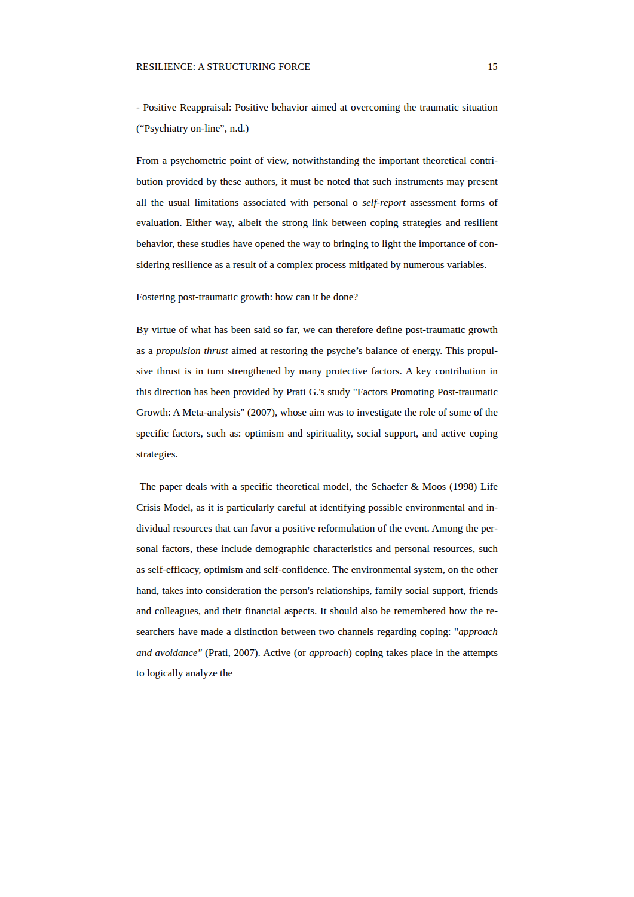Resilience: A Structuring Force 15
- Positive Reappraisal: Positive behavior aimed at overcoming the traumatic situation (“Psychiatry on-line”, n.d.)
From a psychometric point of view, notwithstanding the important theoretical contribution provided by these authors, it must be noted that such instruments may present all the usual limitations associated with personal o self-report assessment forms of evaluation. Either way, albeit the strong link between coping strategies and resilient behavior, these studies have opened the way to bringing to light the importance of considering resilience as a result of a complex process mitigated by numerous variables.
Fostering post-traumatic growth: how can it be done?
By virtue of what has been said so far, we can therefore define post-traumatic growth as a propulsion thrust aimed at restoring the psyche’s balance of energy. This propulsive thrust is in turn strengthened by many protective factors. A key contribution in this direction has been provided by Prati G.'s study "Factors Promoting Post-traumatic Growth: A Meta-analysis" (2007), whose aim was to investigate the role of some of the specific factors, such as: optimism and spirituality, social support, and active coping strategies.
The paper deals with a specific theoretical model, the Schaefer & Moos (1998) Life Crisis Model, as it is particularly careful at identifying possible environmental and individual resources that can favor a positive reformulation of the event. Among the personal factors, these include demographic characteristics and personal resources, such as self-efficacy, optimism and self-confidence. The environmental system, on the other hand, takes into consideration the person's relationships, family social support, friends and colleagues, and their financial aspects. It should also be remembered how the researchers have made a distinction between two channels regarding coping: "approach and avoidance" (Prati, 2007). Active (or approach) coping takes place in the attempts to logically analyze the